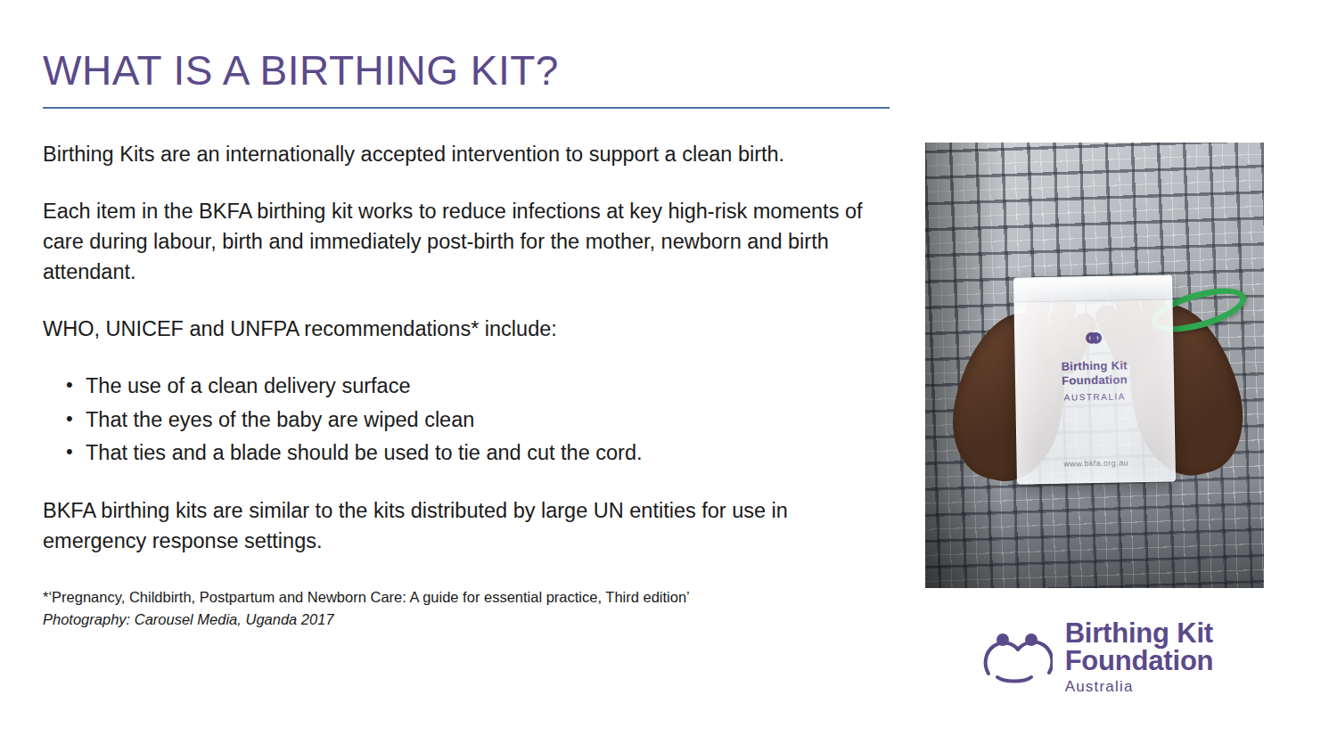What is a Birthing Kit?
Birthing Kits are an internationally accepted intervention to support a clean birth.
Each item in the BKFA birthing kit works to reduce infections at key high-risk moments of care during labour, birth and immediately post-birth for the mother, newborn and birth attendant.
WHO, UNICEF and UNFPA recommendations* include:
The use of a clean delivery surface
That the eyes of the baby are wiped clean
That ties and a blade should be used to tie and cut the cord.
BKFA birthing kits are similar to the kits distributed by large UN entities for use in emergency response settings.
*‘Pregnancy, Childbirth, Postpartum and Newborn Care: A guide for essential practice, Third edition’
Photography: Carousel Media, Uganda 2017
⚭
Birthing Kit
Foundation
AUSTRALIA
www.bkfa.org.au
Birthing Kit
Foundation
Australia